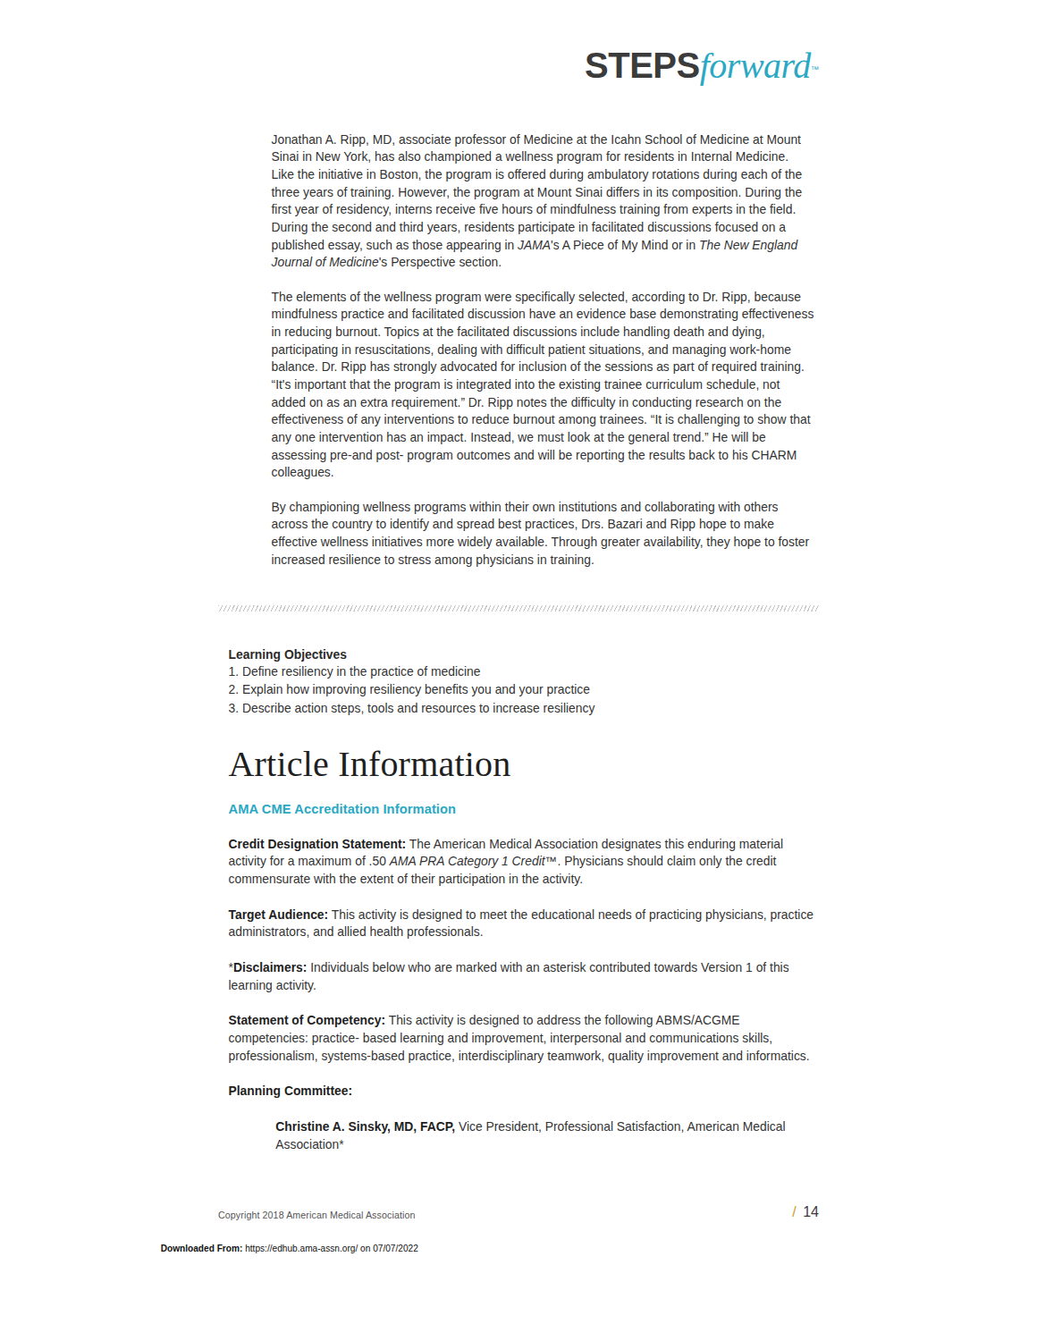STEPS forward™
Jonathan A. Ripp, MD, associate professor of Medicine at the Icahn School of Medicine at Mount Sinai in New York, has also championed a wellness program for residents in Internal Medicine. Like the initiative in Boston, the program is offered during ambulatory rotations during each of the three years of training. However, the program at Mount Sinai differs in its composition. During the first year of residency, interns receive five hours of mindfulness training from experts in the field. During the second and third years, residents participate in facilitated discussions focused on a published essay, such as those appearing in JAMA's A Piece of My Mind or in The New England Journal of Medicine's Perspective section.
The elements of the wellness program were specifically selected, according to Dr. Ripp, because mindfulness practice and facilitated discussion have an evidence base demonstrating effectiveness in reducing burnout. Topics at the facilitated discussions include handling death and dying, participating in resuscitations, dealing with difficult patient situations, and managing work-home balance. Dr. Ripp has strongly advocated for inclusion of the sessions as part of required training. “It's important that the program is integrated into the existing trainee curriculum schedule, not added on as an extra requirement.” Dr. Ripp notes the difficulty in conducting research on the effectiveness of any interventions to reduce burnout among trainees. “It is challenging to show that any one intervention has an impact. Instead, we must look at the general trend.” He will be assessing pre-and post- program outcomes and will be reporting the results back to his CHARM colleagues.
By championing wellness programs within their own institutions and collaborating with others across the country to identify and spread best practices, Drs. Bazari and Ripp hope to make effective wellness initiatives more widely available. Through greater availability, they hope to foster increased resilience to stress among physicians in training.
Learning Objectives
1. Define resiliency in the practice of medicine
2. Explain how improving resiliency benefits you and your practice
3. Describe action steps, tools and resources to increase resiliency
Article Information
AMA CME Accreditation Information
Credit Designation Statement: The American Medical Association designates this enduring material activity for a maximum of .50 AMA PRA Category 1 Credit™. Physicians should claim only the credit commensurate with the extent of their participation in the activity.
Target Audience: This activity is designed to meet the educational needs of practicing physicians, practice administrators, and allied health professionals.
*Disclaimers: Individuals below who are marked with an asterisk contributed towards Version 1 of this learning activity.
Statement of Competency: This activity is designed to address the following ABMS/ACGME competencies: practice- based learning and improvement, interpersonal and communications skills, professionalism, systems-based practice, interdisciplinary teamwork, quality improvement and informatics.
Planning Committee:
Christine A. Sinsky, MD, FACP, Vice President, Professional Satisfaction, American Medical Association*
Copyright 2018 American Medical Association
/ 14
Downloaded From: https://edhub.ama-assn.org/ on 07/07/2022